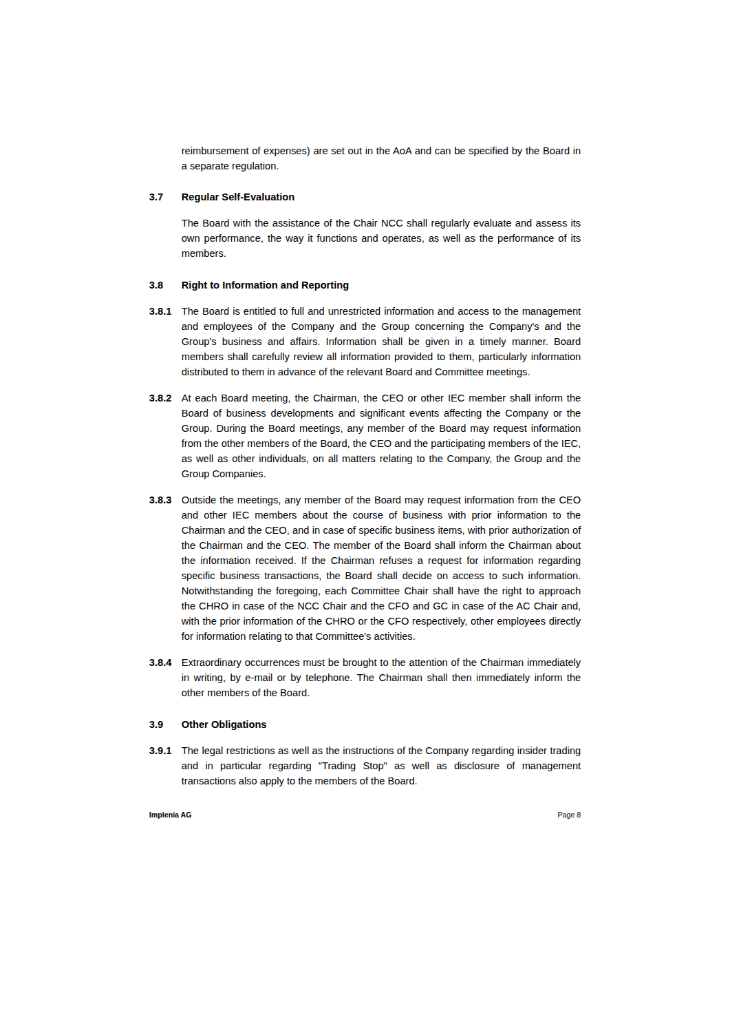reimbursement of expenses) are set out in the AoA and can be specified by the Board in a separate regulation.
3.7
Regular Self-Evaluation
The Board with the assistance of the Chair NCC shall regularly evaluate and assess its own performance, the way it functions and operates, as well as the performance of its members.
3.8
Right to Information and Reporting
3.8.1
The Board is entitled to full and unrestricted information and access to the management and employees of the Company and the Group concerning the Company's and the Group's business and affairs. Information shall be given in a timely manner. Board members shall carefully review all information provided to them, particularly information distributed to them in advance of the relevant Board and Committee meetings.
3.8.2
At each Board meeting, the Chairman, the CEO or other IEC member shall inform the Board of business developments and significant events affecting the Company or the Group. During the Board meetings, any member of the Board may request information from the other members of the Board, the CEO and the participating members of the IEC, as well as other individuals, on all matters relating to the Company, the Group and the Group Companies.
3.8.3
Outside the meetings, any member of the Board may request information from the CEO and other IEC members about the course of business with prior information to the Chairman and the CEO, and in case of specific business items, with prior authorization of the Chairman and the CEO. The member of the Board shall inform the Chairman about the information received. If the Chairman refuses a request for information regarding specific business transactions, the Board shall decide on access to such information. Notwithstanding the foregoing, each Committee Chair shall have the right to approach the CHRO in case of the NCC Chair and the CFO and GC in case of the AC Chair and, with the prior information of the CHRO or the CFO respectively, other employees directly for information relating to that Committee's activities.
3.8.4
Extraordinary occurrences must be brought to the attention of the Chairman immediately in writing, by e-mail or by telephone. The Chairman shall then immediately inform the other members of the Board.
3.9
Other Obligations
3.9.1
The legal restrictions as well as the instructions of the Company regarding insider trading and in particular regarding "Trading Stop" as well as disclosure of management transactions also apply to the members of the Board.
Implenia AG Page 8